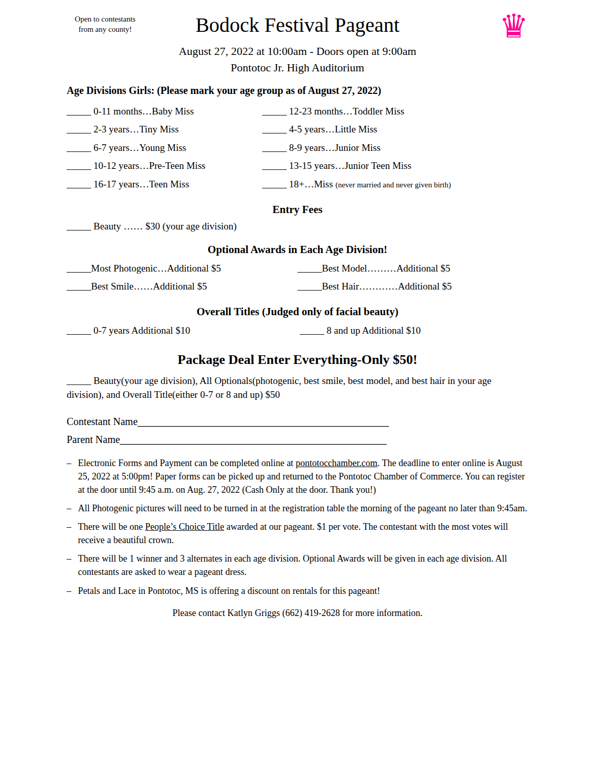Open to contestants from any county!
♛
Bodock Festival Pageant
August 27, 2022 at 10:00am - Doors open at 9:00am
Pontotoc Jr. High Auditorium
Age Divisions Girls: (Please mark your age group as of August 27, 2022)
| _____ 0-11 months…Baby Miss | _____ 12-23 months…Toddler Miss |
| _____ 2-3 years…Tiny Miss | _____ 4-5 years…Little Miss |
| _____ 6-7 years…Young Miss | _____ 8-9 years…Junior Miss |
| _____ 10-12 years…Pre-Teen Miss | _____ 13-15 years…Junior Teen Miss |
| _____ 16-17 years…Teen Miss | _____ 18+…Miss (never married and never given birth) |
Entry Fees
_____ Beauty …… $30 (your age division)
Optional Awards in Each Age Division!
| _____ Most Photogenic…Additional $5 | _____ Best Model………Additional $5 |
| _____ Best Smile……Additional $5 | _____ Best Hair…………Additional $5 |
Overall Titles (Judged only of facial beauty)
| _____ 0-7 years Additional $10 | _____ 8 and up Additional $10 |
Package Deal Enter Everything-Only $50!
_____ Beauty(your age division), All Optionals(photogenic, best smile, best model, and best hair in your age division), and Overall Title(either 0-7 or 8 and up) $50
Contestant Name_________________________________________________
Parent Name____________________________________________________
Electronic Forms and Payment can be completed online at pontotocchamber.com. The deadline to enter online is August 25, 2022 at 5:00pm! Paper forms can be picked up and returned to the Pontotoc Chamber of Commerce. You can register at the door until 9:45 a.m. on Aug. 27, 2022 (Cash Only at the door. Thank you!)
All Photogenic pictures will need to be turned in at the registration table the morning of the pageant no later than 9:45am.
There will be one People’s Choice Title awarded at our pageant. $1 per vote. The contestant with the most votes will receive a beautiful crown.
There will be 1 winner and 3 alternates in each age division. Optional Awards will be given in each age division. All contestants are asked to wear a pageant dress.
Petals and Lace in Pontotoc, MS is offering a discount on rentals for this pageant!
Please contact Katlyn Griggs (662) 419-2628 for more information.